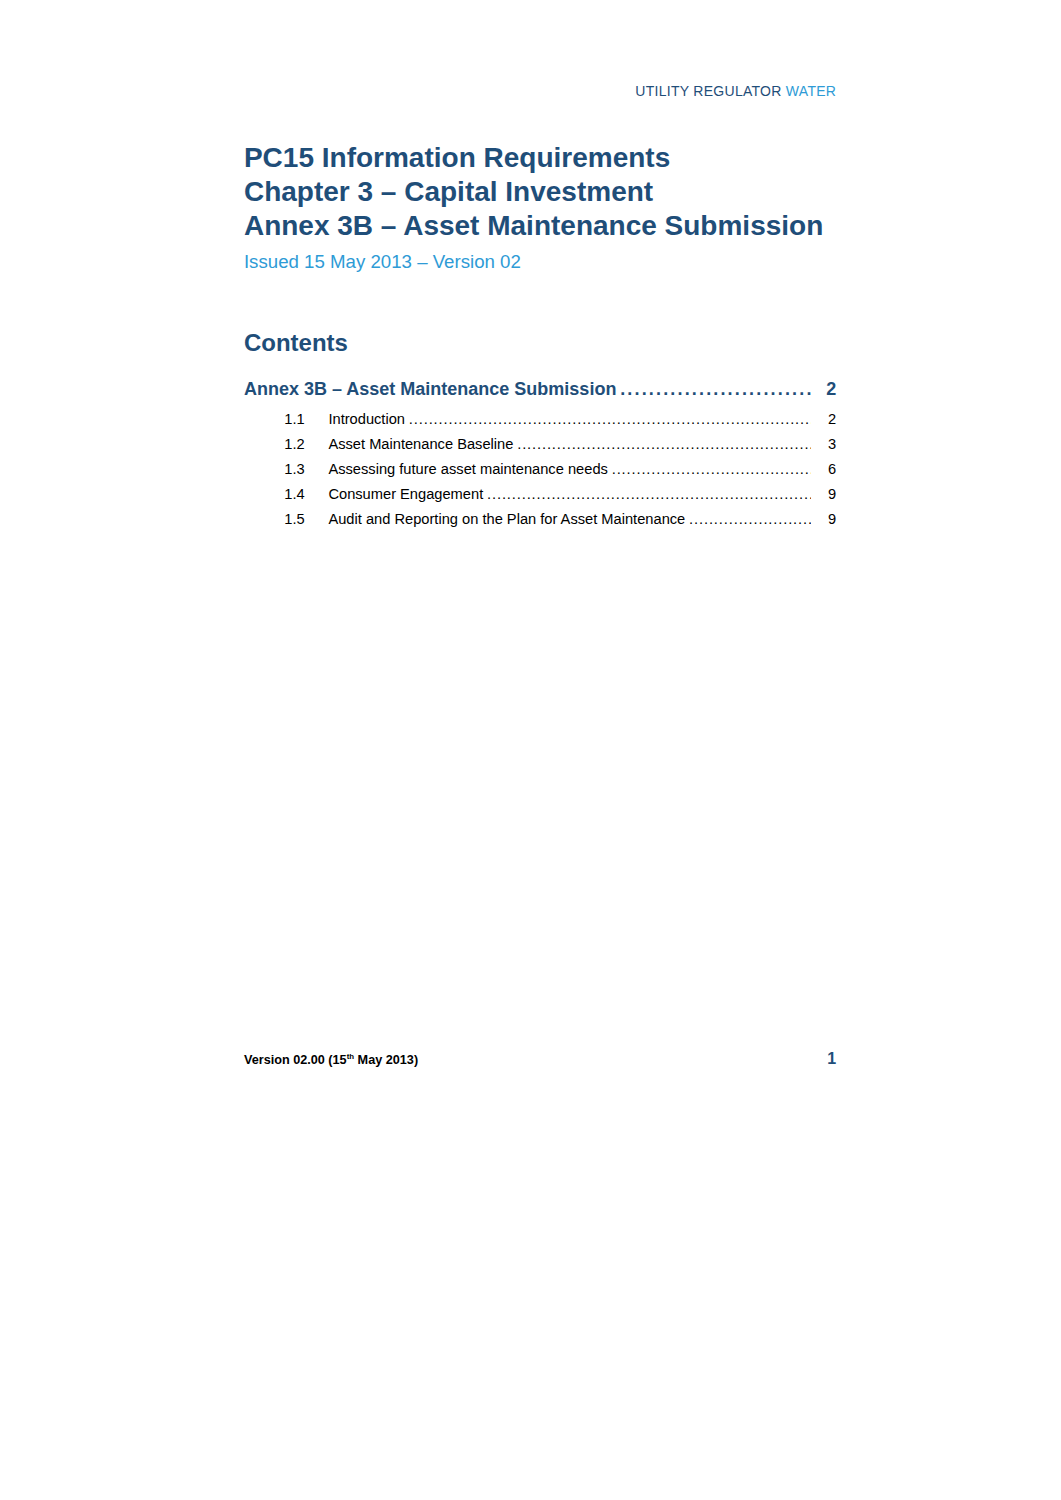UTILITY REGULATOR WATER
PC15 Information Requirements
Chapter 3 – Capital Investment
Annex 3B – Asset Maintenance Submission
Issued 15 May 2013 – Version 02
Contents
Annex 3B – Asset Maintenance Submission ............................................................................................................... 2
1.1 Introduction ................................................................................................................................. 2
1.2 Asset Maintenance Baseline ................................................................................................................................. 3
1.3 Assessing future asset maintenance needs ................................................................................................................................. 6
1.4 Consumer Engagement ................................................................................................................................. 9
1.5 Audit and Reporting on the Plan for Asset Maintenance ................................................................................................................................. 9
Version 02.00 (15th May 2013) 1